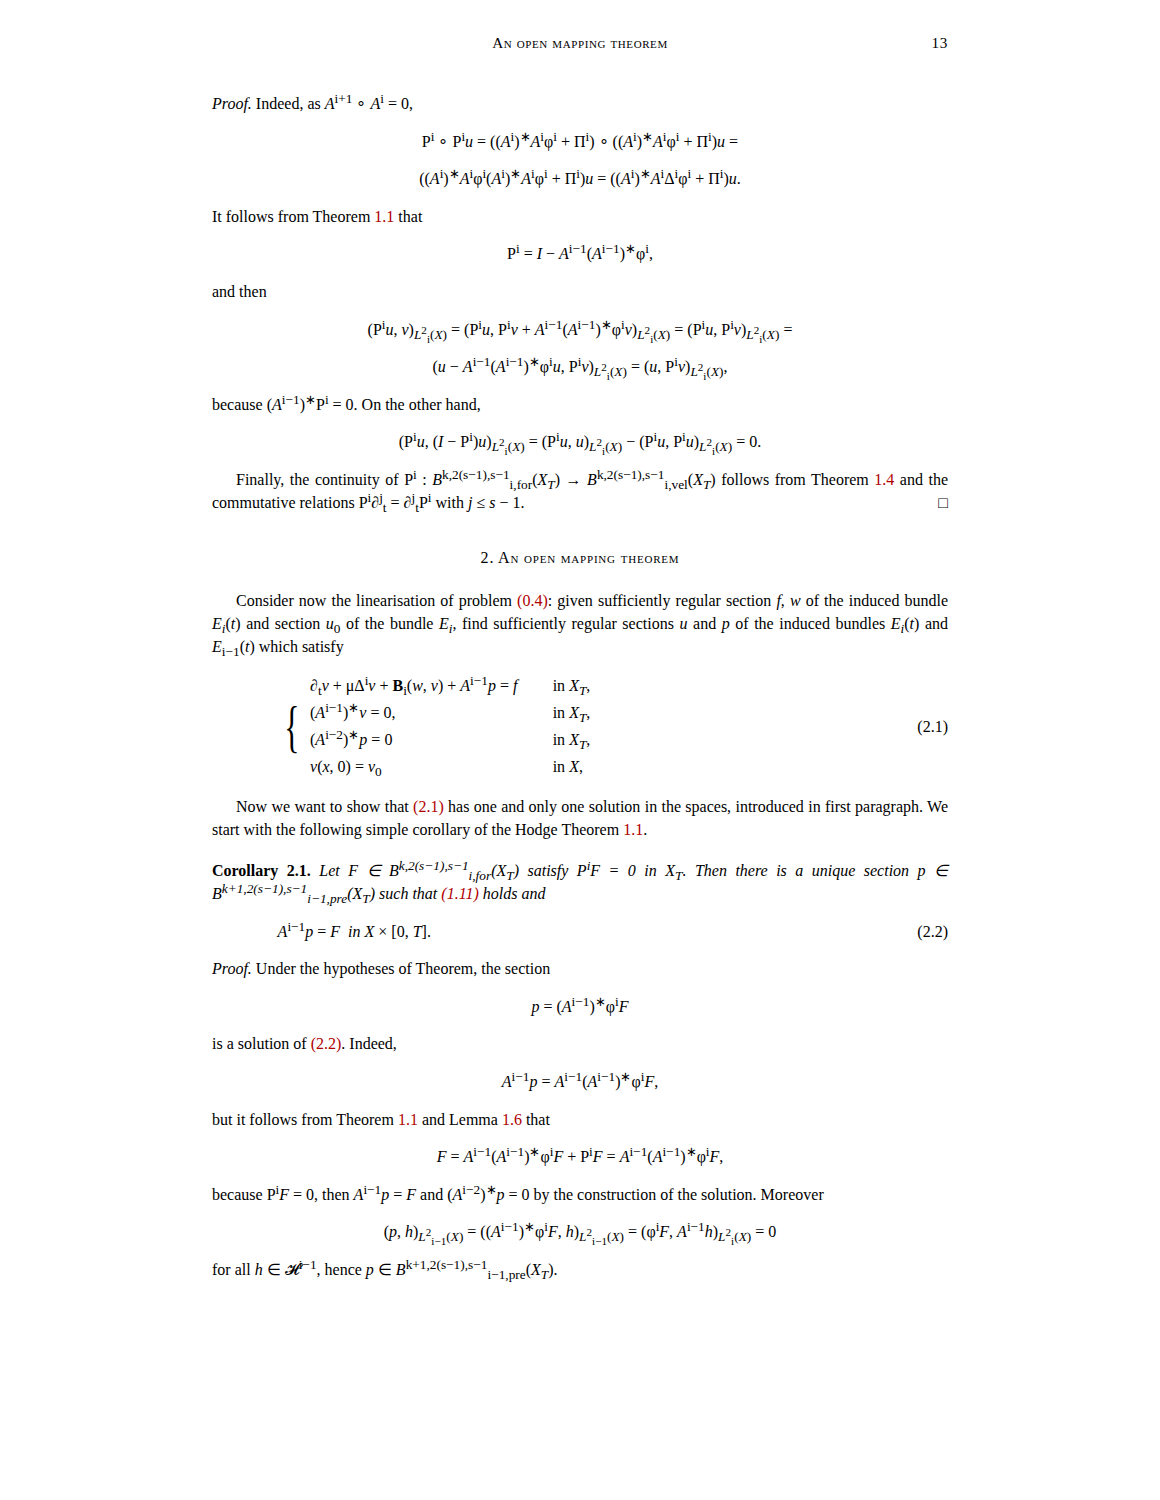An open mapping theorem 13
Proof. Indeed, as Ai+1 ∘ Ai = 0,
Pi ∘ Piu = ((Ai)∗Aiφi + Πi) ∘ ((Ai)∗Aiφi + Πi)u =
((Ai)∗Aiφi(Ai)∗Aiφi + Πi)u = ((Ai)∗AiΔiφi + Πi)u.
It follows from Theorem 1.1 that
Pi = I − Ai−1(Ai−1)∗φi,
and then
(Piu, v)L2i(X) = (Piu, Piv + Ai−1(Ai−1)∗φiv)L2i(X) = (Piu, Piv)L2i(X) =
(u − Ai−1(Ai−1)∗φiu, Piv)L2i(X) = (u, Piv)L2i(X),
because (Ai−1)∗Pi = 0. On the other hand,
(Piu, (I − Pi)u)L2i(X) = (Piu, u)L2i(X) − (Piu, Piu)L2i(X) = 0.
Finally, the continuity of Pi : Bk,2(s−1),s−1i,for(XT) → Bk,2(s−1),s−1i,vel(XT) follows from Theorem 1.4 and the commutative relations Pi∂jt = ∂jtPi with j ≤ s − 1. □
2. An open mapping theorem
Consider now the linearisation of problem (0.4): given sufficiently regular section f, w of the induced bundle Ei(t) and section u0 of the bundle Ei, find sufficiently regular sections u and p of the induced bundles Ei(t) and Ei−1(t) which satisfy
{
| ∂ t v + μΔ i v + B i ( w , v ) + A i−1 p = f | in X T , |
| ( A i−1 ) ∗ v = 0, | in X T , |
| ( A i−2 ) ∗ p = 0 | in X T , |
| v ( x , 0) = v 0 | in X , |
(2.1)
Now we want to show that (2.1) has one and only one solution in the spaces, introduced in first paragraph. We start with the following simple corollary of the Hodge Theorem 1.1.
Corollary 2.1. Let F ∈ Bk,2(s−1),s−1i,for(XT) satisfy PiF = 0 in XT. Then there is a unique section p ∈ Bk+1,2(s−1),s−1i−1,pre(XT) such that (1.11) holds and
Ai−1p = F in X × [0, T]. (2.2)
Proof. Under the hypotheses of Theorem, the section
p = (Ai−1)∗φiF
is a solution of (2.2). Indeed,
Ai−1p = Ai−1(Ai−1)∗φiF,
but it follows from Theorem 1.1 and Lemma 1.6 that
F = Ai−1(Ai−1)∗φiF + PiF = Ai−1(Ai−1)∗φiF,
because PiF = 0, then Ai−1p = F and (Ai−2)∗p = 0 by the construction of the solution. Moreover
(p, h)L2i−1(X) = ((Ai−1)∗φiF, h)L2i−1(X) = (φiF, Ai−1h)L2i(X) = 0
for all h ∈ 𝓗i−1, hence p ∈ Bk+1,2(s−1),s−1i−1,pre(XT).